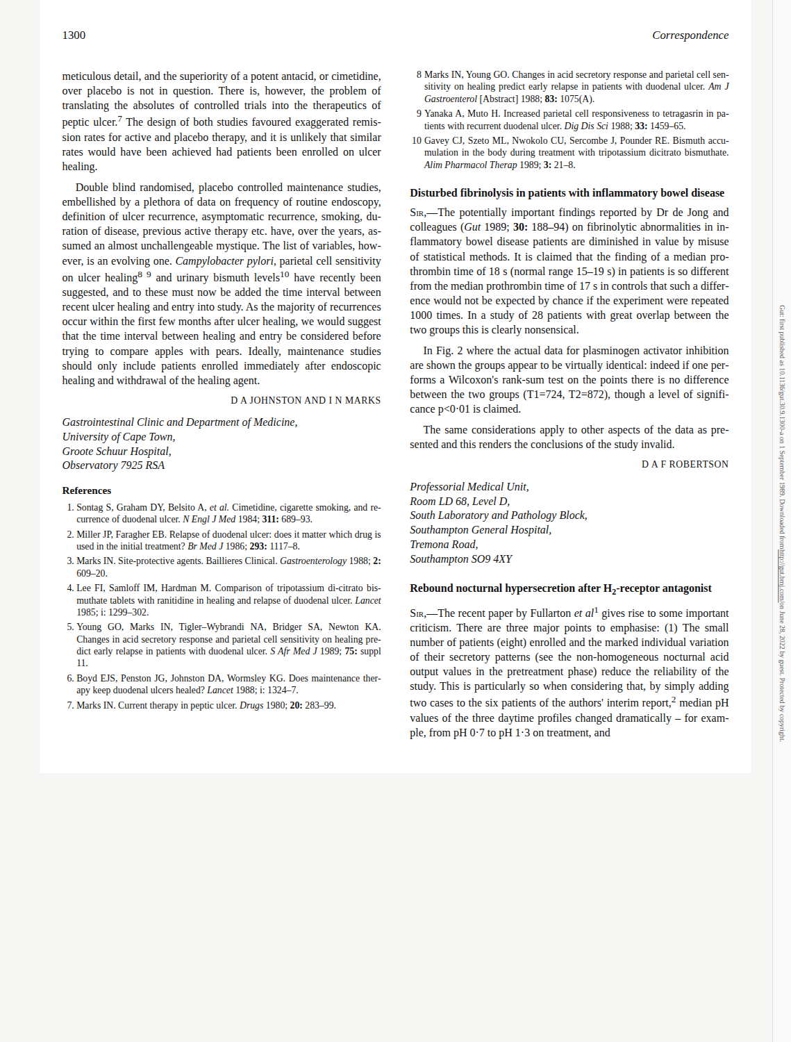Gut: first published as 10.1136/gut.30.9.1300-a on 1 September 1989. Downloaded from http://gut.bmj.com/ on June 28, 2022 by guest. Protected by copyright.
1300 Correspondence
meticulous detail, and the superiority of a potent antacid, or cimetidine, over placebo is not in question. There is, however, the problem of translating the absolutes of controlled trials into the therapeutics of peptic ulcer.7 The design of both studies favoured exaggerated remission rates for active and placebo therapy, and it is unlikely that similar rates would have been achieved had patients been enrolled on ulcer healing.
Double blind randomised, placebo controlled maintenance studies, embellished by a plethora of data on frequency of routine endoscopy, definition of ulcer recurrence, asymptomatic recurrence, smoking, duration of disease, previous active therapy etc. have, over the years, assumed an almost unchallengeable mystique. The list of variables, however, is an evolving one. Campylobacter pylori, parietal cell sensitivity on ulcer healing8 9 and urinary bismuth levels10 have recently been suggested, and to these must now be added the time interval between recent ulcer healing and entry into study. As the majority of recurrences occur within the first few months after ulcer healing, we would suggest that the time interval between healing and entry be considered before trying to compare apples with pears. Ideally, maintenance studies should only include patients enrolled immediately after endoscopic healing and withdrawal of the healing agent.
D A Johnston and I N Marks
Gastrointestinal Clinic and Department of Medicine, University of Cape Town, Groote Schuur Hospital, Observatory 7925 RSA
References
Sontag S, Graham DY, Belsito A, et al. Cimetidine, cigarette smoking, and recurrence of duodenal ulcer. N Engl J Med 1984; 311: 689–93.
Miller JP, Faragher EB. Relapse of duodenal ulcer: does it matter which drug is used in the initial treatment? Br Med J 1986; 293: 1117–8.
Marks IN. Site-protective agents. Baillieres Clinical. Gastroenterology 1988; 2: 609–20.
Lee FI, Samloff IM, Hardman M. Comparison of tripotassium di-citrato bismuthate tablets with ranitidine in healing and relapse of duodenal ulcer. Lancet 1985; i: 1299–302.
Young GO, Marks IN, Tigler–Wybrandi NA, Bridger SA, Newton KA. Changes in acid secretory response and parietal cell sensitivity on healing predict early relapse in patients with duodenal ulcer. S Afr Med J 1989; 75: suppl 11.
Boyd EJS, Penston JG, Johnston DA, Wormsley KG. Does maintenance therapy keep duodenal ulcers healed? Lancet 1988; i: 1324–7.
Marks IN. Current therapy in peptic ulcer. Drugs 1980; 20: 283–99.
Marks IN, Young GO. Changes in acid secretory response and parietal cell sensitivity on healing predict early relapse in patients with duodenal ulcer. Am J Gastroenterol [Abstract] 1988; 83: 1075(A).
Yanaka A, Muto H. Increased parietal cell responsiveness to tetragasrin in patients with recurrent duodenal ulcer. Dig Dis Sci 1988; 33: 1459–65.
Gavey CJ, Szeto ML, Nwokolo CU, Sercombe J, Pounder RE. Bismuth accumulation in the body during treatment with tripotassium dicitrato bismuthate. Alim Pharmacol Therap 1989; 3: 21–8.
Disturbed fibrinolysis in patients with inflammatory bowel disease
Sir,—The potentially important findings reported by Dr de Jong and colleagues (Gut 1989; 30: 188–94) on fibrinolytic abnormalities in inflammatory bowel disease patients are diminished in value by misuse of statistical methods. It is claimed that the finding of a median prothrombin time of 18 s (normal range 15–19 s) in patients is so different from the median prothrombin time of 17 s in controls that such a difference would not be expected by chance if the experiment were repeated 1000 times. In a study of 28 patients with great overlap between the two groups this is clearly nonsensical.
In Fig. 2 where the actual data for plasminogen activator inhibition are shown the groups appear to be virtually identical: indeed if one performs a Wilcoxon's rank-sum test on the points there is no difference between the two groups (T1=724, T2=872), though a level of significance p<0·01 is claimed.
The same considerations apply to other aspects of the data as presented and this renders the conclusions of the study invalid.
D A F Robertson
Professorial Medical Unit, Room LD 68, Level D, South Laboratory and Pathology Block, Southampton General Hospital, Tremona Road, Southampton SO9 4XY
Rebound nocturnal hypersecretion after H2-receptor antagonist
Sir,—The recent paper by Fullarton et al1 gives rise to some important criticism. There are three major points to emphasise: (1) The small number of patients (eight) enrolled and the marked individual variation of their secretory patterns (see the non-homogeneous nocturnal acid output values in the pretreatment phase) reduce the reliability of the study. This is particularly so when considering that, by simply adding two cases to the six patients of the authors' interim report,2 median pH values of the three daytime profiles changed dramatically – for example, from pH 0·7 to pH 1·3 on treatment, and